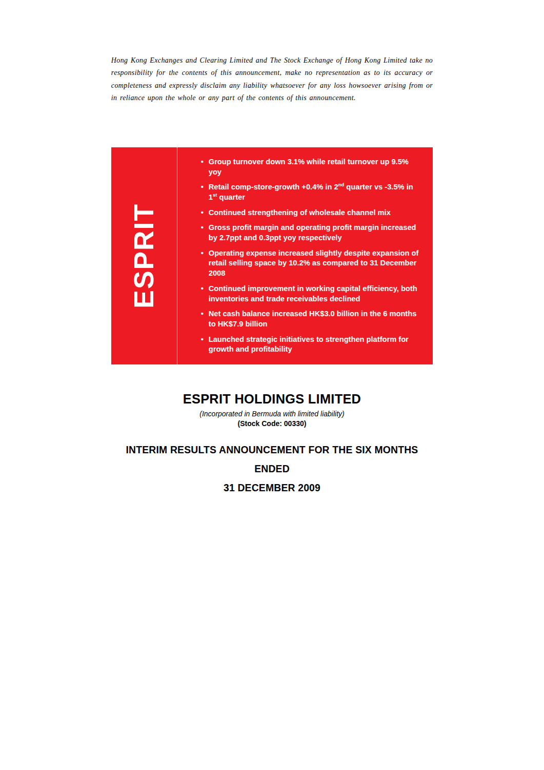Hong Kong Exchanges and Clearing Limited and The Stock Exchange of Hong Kong Limited take no responsibility for the contents of this announcement, make no representation as to its accuracy or completeness and expressly disclaim any liability whatsoever for any loss howsoever arising from or in reliance upon the whole or any part of the contents of this announcement.
ESPRIT
Group turnover down 3.1% while retail turnover up 9.5% yoy
Retail comp-store-growth +0.4% in 2nd quarter vs -3.5% in 1st quarter
Continued strengthening of wholesale channel mix
Gross profit margin and operating profit margin increased by 2.7ppt and 0.3ppt yoy respectively
Operating expense increased slightly despite expansion of retail selling space by 10.2% as compared to 31 December 2008
Continued improvement in working capital efficiency, both inventories and trade receivables declined
Net cash balance increased HK$3.0 billion in the 6 months to HK$7.9 billion
Launched strategic initiatives to strengthen platform for growth and profitability
ESPRIT HOLDINGS LIMITED
(Incorporated in Bermuda with limited liability)
(Stock Code: 00330)
INTERIM RESULTS ANNOUNCEMENT FOR THE SIX MONTHS ENDED
31 DECEMBER 2009